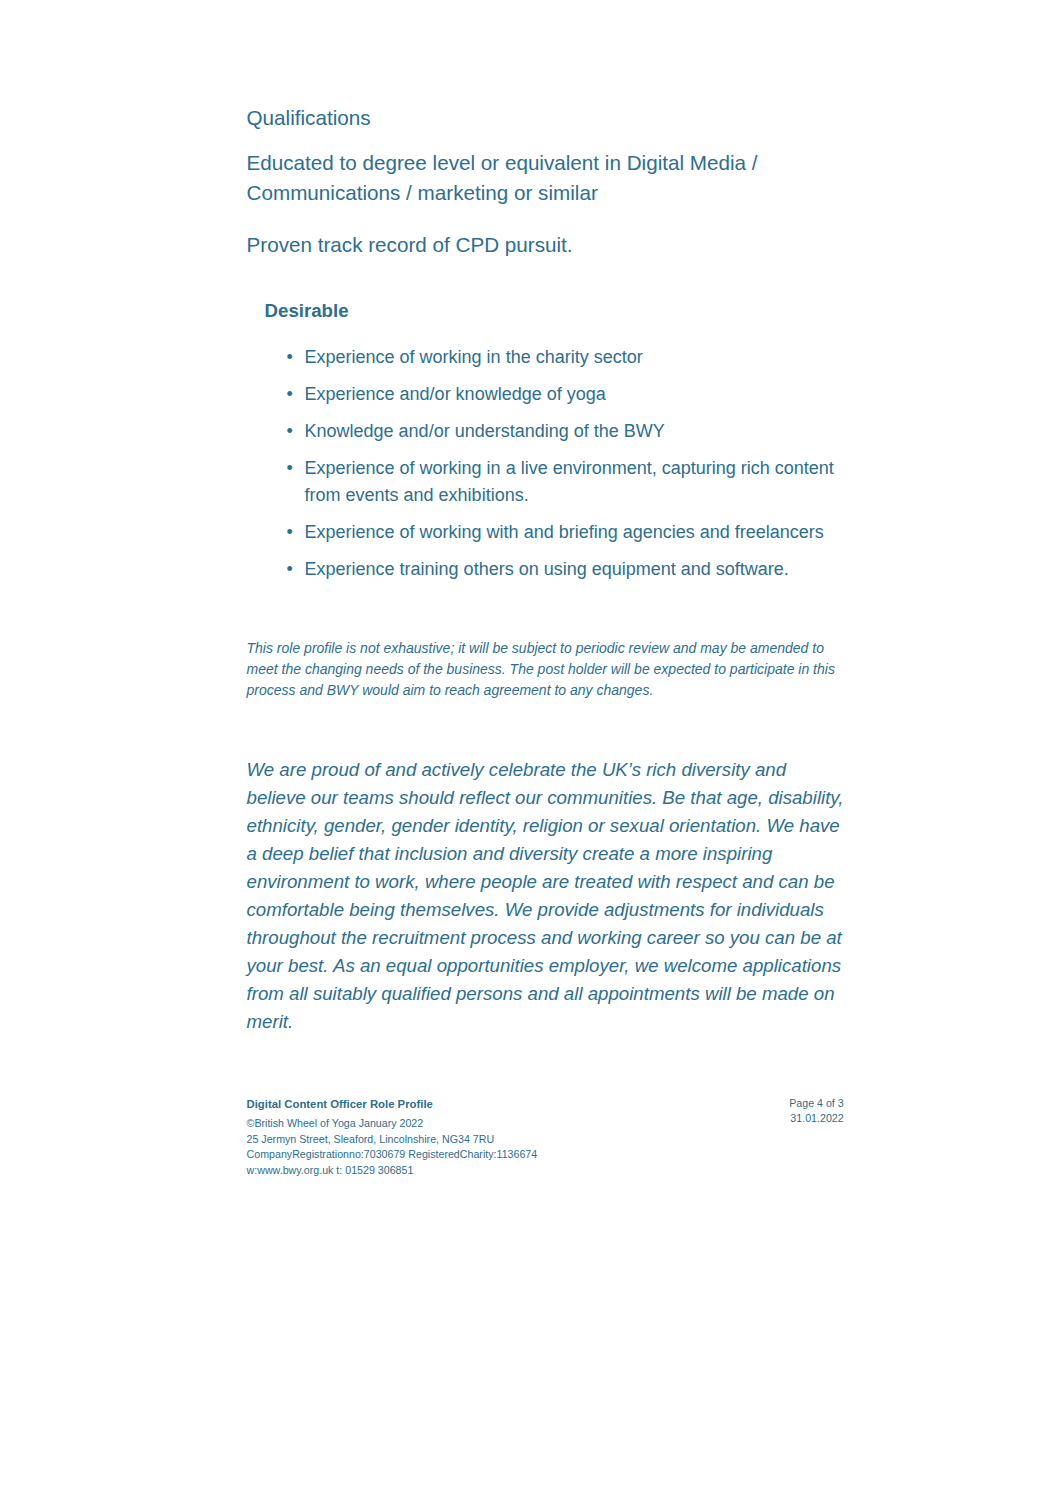Qualifications
Educated to degree level or equivalent in Digital Media / Communications / marketing or similar
Proven track record of CPD pursuit.
Desirable
Experience of working in the charity sector
Experience and/or knowledge of yoga
Knowledge and/or understanding of the BWY
Experience of working in a live environment, capturing rich content from events and exhibitions.
Experience of working with and briefing agencies and freelancers
Experience training others on using equipment and software.
This role profile is not exhaustive; it will be subject to periodic review and may be amended to meet the changing needs of the business. The post holder will be expected to participate in this process and BWY would aim to reach agreement to any changes.
We are proud of and actively celebrate the UK’s rich diversity and believe our teams should reflect our communities. Be that age, disability, ethnicity, gender, gender identity, religion or sexual orientation. We have a deep belief that inclusion and diversity create a more inspiring environment to work, where people are treated with respect and can be comfortable being themselves. We provide adjustments for individuals throughout the recruitment process and working career so you can be at your best. As an equal opportunities employer, we welcome applications from all suitably qualified persons and all appointments will be made on merit.
Digital Content Officer Role Profile ©British Wheel of Yoga January 2022
25 Jermyn Street, Sleaford, Lincolnshire, NG34 7RU
CompanyRegistrationno:7030679 RegisteredCharity:1136674
w:www.bwy.org.uk t: 01529 306851
Page 4 of 3
31.01.2022